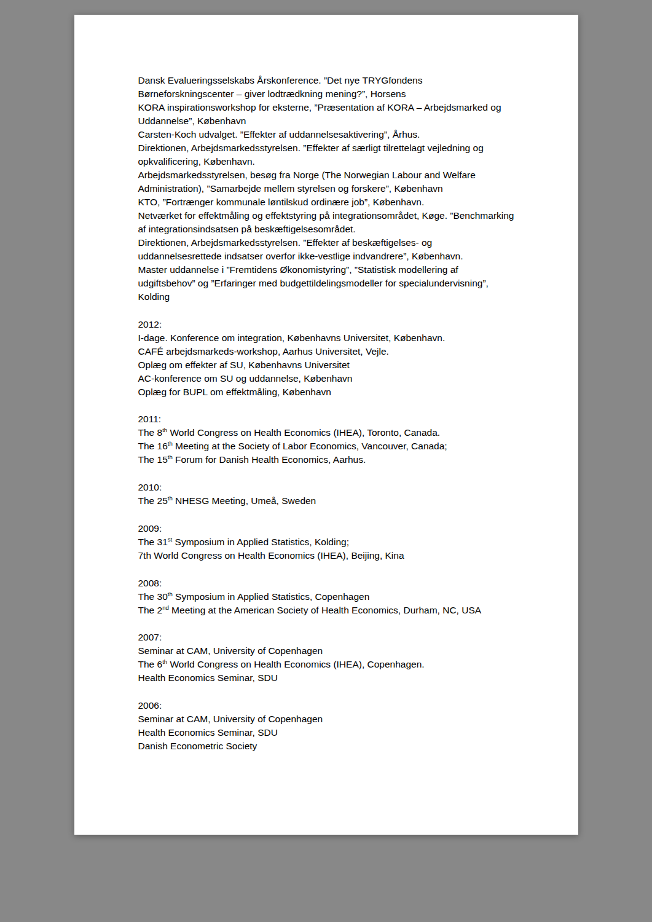Dansk Evalueringsselskabs Årskonference. ”Det nye TRYGfondens Børneforskningscenter – giver lodtrædkning mening?”, Horsens
KORA inspirationsworkshop for eksterne, ”Præsentation af KORA – Arbejdsmarked og Uddannelse”, København
Carsten-Koch udvalget. ”Effekter af uddannelsesaktivering”, Århus.
Direktionen, Arbejdsmarkedsstyrelsen. ”Effekter af særligt tilrettelagt vejledning og opkvalificering, København.
Arbejdsmarkedsstyrelsen, besøg fra Norge (The Norwegian Labour and Welfare Administration), ”Samarbejde mellem styrelsen og forskere”, København
KTO, ”Fortrænger kommunale løntilskud ordinære job”, København.
Netværket for effektmåling og effektstyring på integrationsområdet, Køge. ”Benchmarking af integrationsindsatsen på beskæftigelsesområdet.
Direktionen, Arbejdsmarkedsstyrelsen. ”Effekter af beskæftigelses- og uddannelsesrettede indsatser overfor ikke-vestlige indvandrere”, København.
Master uddannelse i ”Fremtidens Økonomistyring”, ”Statistisk modellering af udgiftsbehov” og ”Erfaringer med budgettildelingsmodeller for specialundervisning”, Kolding
2012:
I-dage. Konference om integration, Københavns Universitet, København.
CAFÉ arbejdsmarkeds-workshop, Aarhus Universitet, Vejle.
Oplæg om effekter af SU, Københavns Universitet
AC-konference om SU og uddannelse, København
Oplæg for BUPL om effektmåling, København
2011:
The 8th World Congress on Health Economics (IHEA), Toronto, Canada.
The 16th Meeting at the Society of Labor Economics, Vancouver, Canada;
The 15th Forum for Danish Health Economics, Aarhus.
2010:
The 25th NHESG Meeting, Umeå, Sweden
2009:
The 31st Symposium in Applied Statistics, Kolding;
7th World Congress on Health Economics (IHEA), Beijing, Kina
2008:
The 30th Symposium in Applied Statistics, Copenhagen
The 2nd Meeting at the American Society of Health Economics, Durham, NC, USA
2007:
Seminar at CAM, University of Copenhagen
The 6th World Congress on Health Economics (IHEA), Copenhagen.
Health Economics Seminar, SDU
2006:
Seminar at CAM, University of Copenhagen
Health Economics Seminar, SDU
Danish Econometric Society